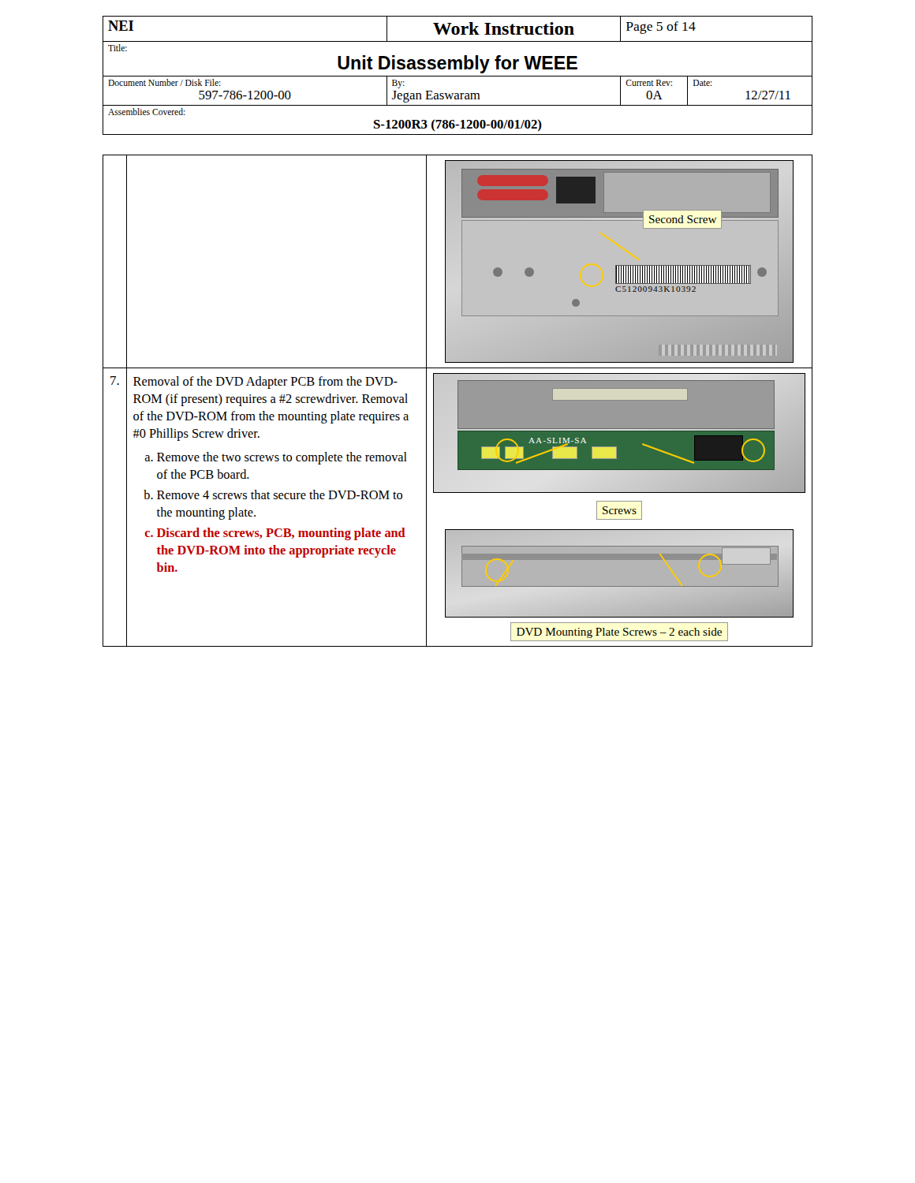| NEI | Work Instruction | Page 5 of 14 |
| Title: Unit Disassembly for WEEE |
| Document Number / Disk File: 597-786-1200-00 | By: Jegan Easwaram | / Current Rev: 0A / Date: 12/27/11 / |
| Assemblies Covered: S-1200R3 (786-1200-00/01/02) |
| | | C51200943K10392 Second Screw |
| 7. | Removal of the DVD Adapter PCB from the DVD-ROM (if present) requires a #2 screwdriver. Removal of the DVD-ROM from the mounting plate requires a #0 Phillips Screw driver. Remove the two screws to complete the removal of the PCB board. Remove 4 screws that secure the DVD-ROM to the mounting plate. Discard the screws, PCB, mounting plate and the DVD-ROM into the appropriate recycle bin. | AA-SLIM-SA Screws DVD Mounting Plate Screws – 2 each side |